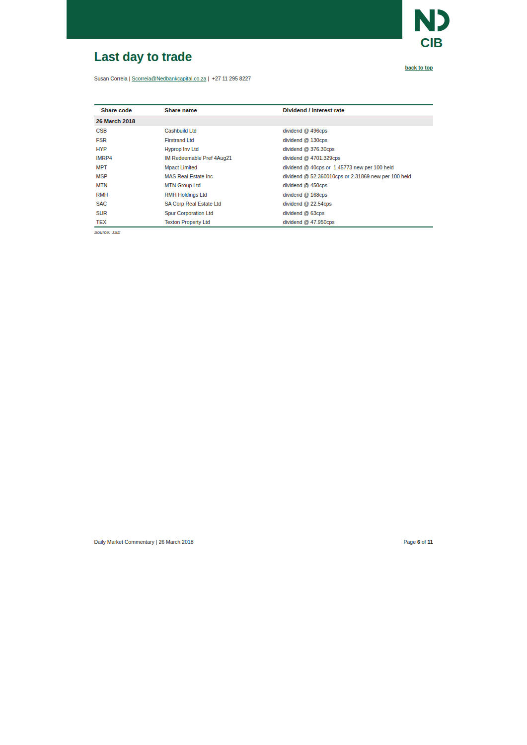CIB
back to top
Last day to trade
Susan Correia | Scorreia@Nedbankcapital.co.za | +27 11 295 8227
| Share code | Share name | Dividend / interest rate |
| --- | --- | --- |
| 26 March 2018 |
| CSB | Cashbuild Ltd | dividend @ 496cps |
| FSR | Firstrand Ltd | dividend @ 130cps |
| HYP | Hyprop Inv Ltd | dividend @ 376.30cps |
| IMRP4 | IM Redeemable Pref 4Aug21 | dividend @ 4701.329cps |
| MPT | Mpact Limited | dividend @ 40cps or 1.45773 new per 100 held |
| MSP | MAS Real Estate Inc | dividend @ 52.360010cps or 2.31869 new per 100 held |
| MTN | MTN Group Ltd | dividend @ 450cps |
| RMH | RMH Holdings Ltd | dividend @ 168cps |
| SAC | SA Corp Real Estate Ltd | dividend @ 22.54cps |
| SUR | Spur Corporation Ltd | dividend @ 63cps |
| TEX | Texton Property Ltd | dividend @ 47.950cps |
Source: JSE
Daily Market Commentary | 26 March 2018
Page 6 of 11